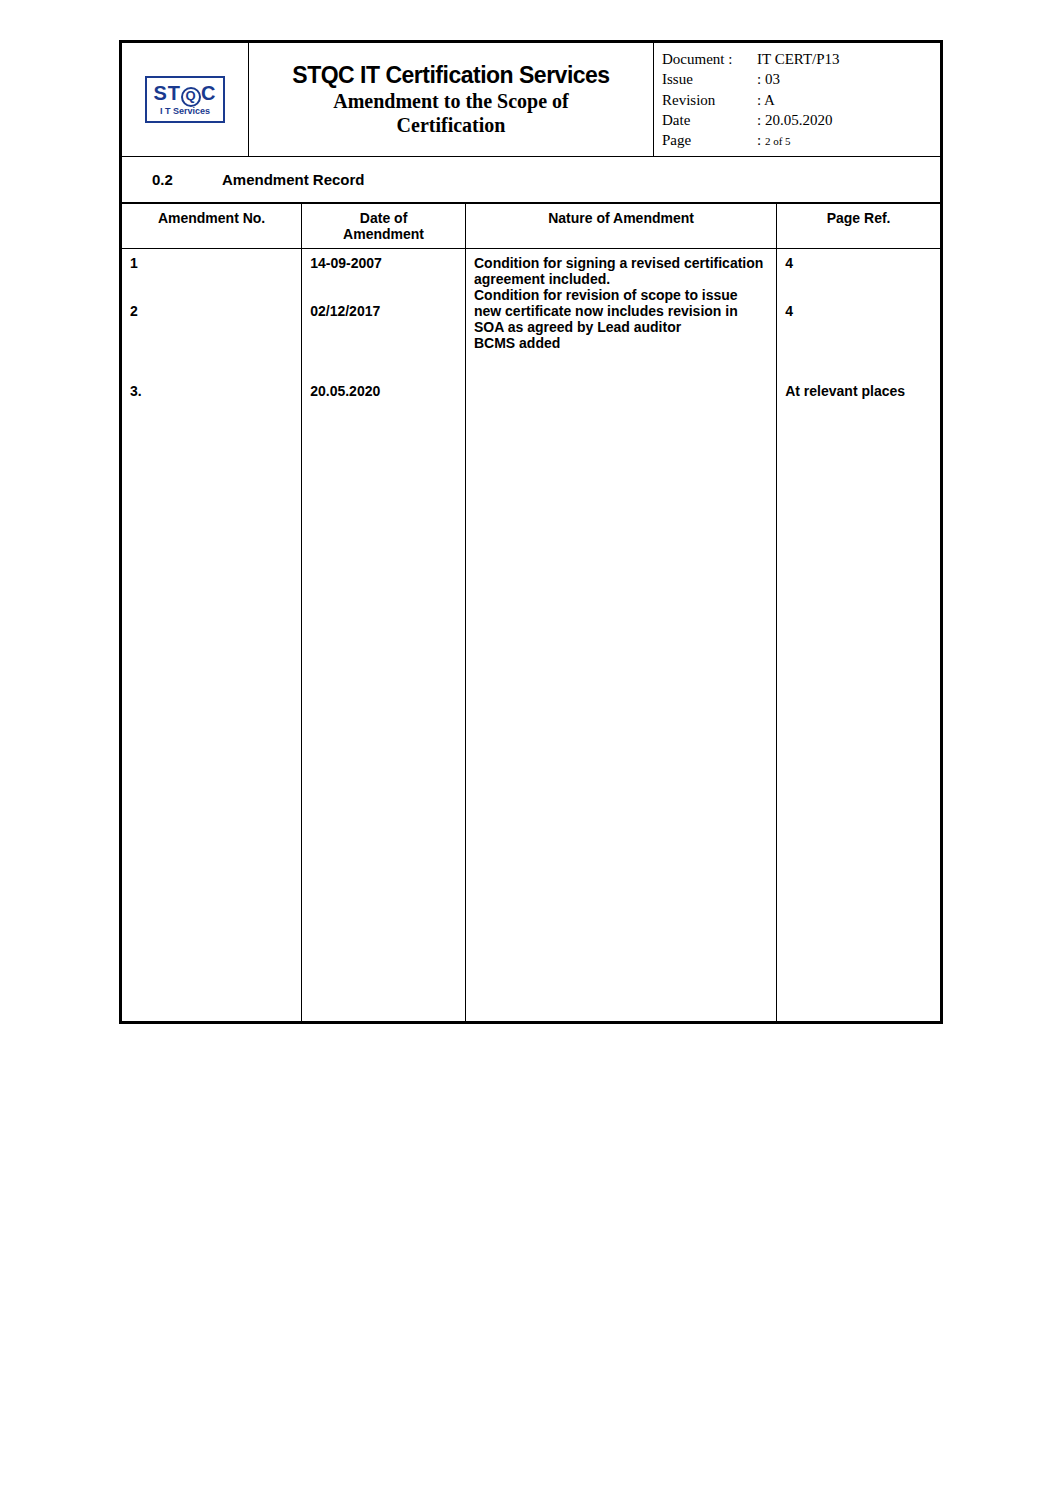| ST Q C I T Services | STQC IT Certification Services Amendment to the Scope of Certification | Document : IT CERT/P13 Issue : 03 Revision : A Date : 20.05.2020 Page : 2 of 5 |
0.2 Amendment Record
| Amendment No. | Date of Amendment | Nature of Amendment | Page Ref. |
| --- | --- | --- | --- |
| 1 2 3. | 14-09-2007 02/12/2017 20.05.2020 | Condition for signing a revised certification agreement included. Condition for revision of scope to issue new certificate now includes revision in SOA as agreed by Lead auditor BCMS added | 4 4 At relevant places |